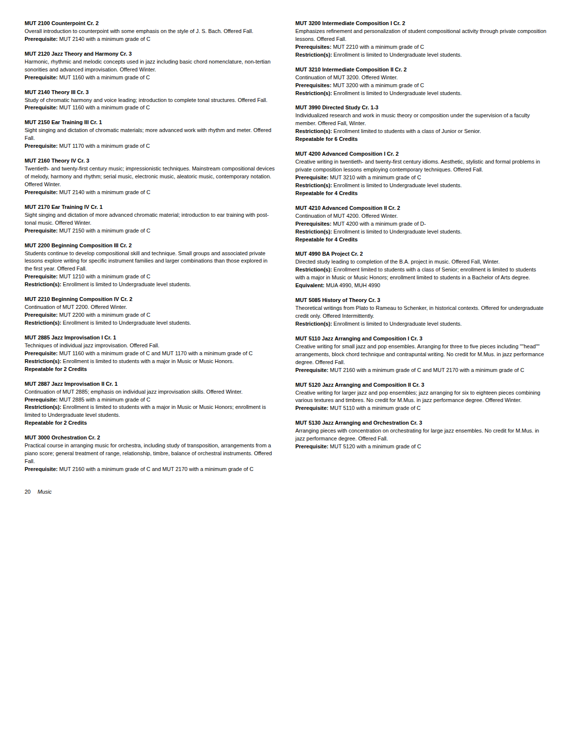MUT 2100 Counterpoint Cr. 2
Overall introduction to counterpoint with some emphasis on the style of J. S. Bach. Offered Fall.
Prerequisite: MUT 2140 with a minimum grade of C
MUT 2120 Jazz Theory and Harmony Cr. 3
Harmonic, rhythmic and melodic concepts used in jazz including basic chord nomenclature, non-tertian sonorities and advanced improvisation. Offered Winter.
Prerequisite: MUT 1160 with a minimum grade of C
MUT 2140 Theory III Cr. 3
Study of chromatic harmony and voice leading; introduction to complete tonal structures. Offered Fall.
Prerequisite: MUT 1160 with a minimum grade of C
MUT 2150 Ear Training III Cr. 1
Sight singing and dictation of chromatic materials; more advanced work with rhythm and meter. Offered Fall.
Prerequisite: MUT 1170 with a minimum grade of C
MUT 2160 Theory IV Cr. 3
Twentieth- and twenty-first century music; impressionistic techniques. Mainstream compositional devices of melody, harmony and rhythm; serial music, electronic music, aleatoric music, contemporary notation. Offered Winter.
Prerequisite: MUT 2140 with a minimum grade of C
MUT 2170 Ear Training IV Cr. 1
Sight singing and dictation of more advanced chromatic material; introduction to ear training with post-tonal music. Offered Winter.
Prerequisite: MUT 2150 with a minimum grade of C
MUT 2200 Beginning Composition III Cr. 2
Students continue to develop compositional skill and technique. Small groups and associated private lessons explore writing for specific instrument families and larger combinations than those explored in the first year. Offered Fall.
Prerequisite: MUT 1210 with a minimum grade of C
Restriction(s): Enrollment is limited to Undergraduate level students.
MUT 2210 Beginning Composition IV Cr. 2
Continuation of MUT 2200. Offered Winter.
Prerequisite: MUT 2200 with a minimum grade of C
Restriction(s): Enrollment is limited to Undergraduate level students.
MUT 2885 Jazz Improvisation I Cr. 1
Techniques of individual jazz improvisation. Offered Fall.
Prerequisite: MUT 1160 with a minimum grade of C and MUT 1170 with a minimum grade of C
Restriction(s): Enrollment is limited to students with a major in Music or Music Honors.
Repeatable for 2 Credits
MUT 2887 Jazz Improvisation II Cr. 1
Continuation of MUT 2885; emphasis on individual jazz improvisation skills. Offered Winter.
Prerequisite: MUT 2885 with a minimum grade of C
Restriction(s): Enrollment is limited to students with a major in Music or Music Honors; enrollment is limited to Undergraduate level students.
Repeatable for 2 Credits
MUT 3000 Orchestration Cr. 2
Practical course in arranging music for orchestra, including study of transposition, arrangements from a piano score; general treatment of range, relationship, timbre, balance of orchestral instruments. Offered Fall.
Prerequisite: MUT 2160 with a minimum grade of C and MUT 2170 with a minimum grade of C
MUT 3200 Intermediate Composition I Cr. 2
Emphasizes refinement and personalization of student compositional activity through private composition lessons. Offered Fall.
Prerequisites: MUT 2210 with a minimum grade of C
Restriction(s): Enrollment is limited to Undergraduate level students.
MUT 3210 Intermediate Composition II Cr. 2
Continuation of MUT 3200. Offered Winter.
Prerequisites: MUT 3200 with a minimum grade of C
Restriction(s): Enrollment is limited to Undergraduate level students.
MUT 3990 Directed Study Cr. 1-3
Individualized research and work in music theory or composition under the supervision of a faculty member. Offered Fall, Winter.
Restriction(s): Enrollment limited to students with a class of Junior or Senior.
Repeatable for 6 Credits
MUT 4200 Advanced Composition I Cr. 2
Creative writing in twentieth- and twenty-first century idioms. Aesthetic, stylistic and formal problems in private composition lessons employing contemporary techniques. Offered Fall.
Prerequisite: MUT 3210 with a minimum grade of C
Restriction(s): Enrollment is limited to Undergraduate level students.
Repeatable for 4 Credits
MUT 4210 Advanced Composition II Cr. 2
Continuation of MUT 4200. Offered Winter.
Prerequisites: MUT 4200 with a minimum grade of D-
Restriction(s): Enrollment is limited to Undergraduate level students.
Repeatable for 4 Credits
MUT 4990 BA Project Cr. 2
Directed study leading to completion of the B.A. project in music. Offered Fall, Winter.
Restriction(s): Enrollment limited to students with a class of Senior; enrollment is limited to students with a major in Music or Music Honors; enrollment limited to students in a Bachelor of Arts degree.
Equivalent: MUA 4990, MUH 4990
MUT 5085 History of Theory Cr. 3
Theoretical writings from Plato to Rameau to Schenker, in historical contexts. Offered for undergraduate credit only. Offered Intermittently.
Restriction(s): Enrollment is limited to Undergraduate level students.
MUT 5110 Jazz Arranging and Composition I Cr. 3
Creative writing for small jazz and pop ensembles. Arranging for three to five pieces including ""head"" arrangements, block chord technique and contrapuntal writing. No credit for M.Mus. in jazz performance degree. Offered Fall.
Prerequisite: MUT 2160 with a minimum grade of C and MUT 2170 with a minimum grade of C
MUT 5120 Jazz Arranging and Composition II Cr. 3
Creative writing for larger jazz and pop ensembles; jazz arranging for six to eighteen pieces combining various textures and timbres. No credit for M.Mus. in jazz performance degree. Offered Winter.
Prerequisite: MUT 5110 with a minimum grade of C
MUT 5130 Jazz Arranging and Orchestration Cr. 3
Arranging pieces with concentration on orchestrating for large jazz ensembles. No credit for M.Mus. in jazz performance degree. Offered Fall.
Prerequisite: MUT 5120 with a minimum grade of C
20 Music